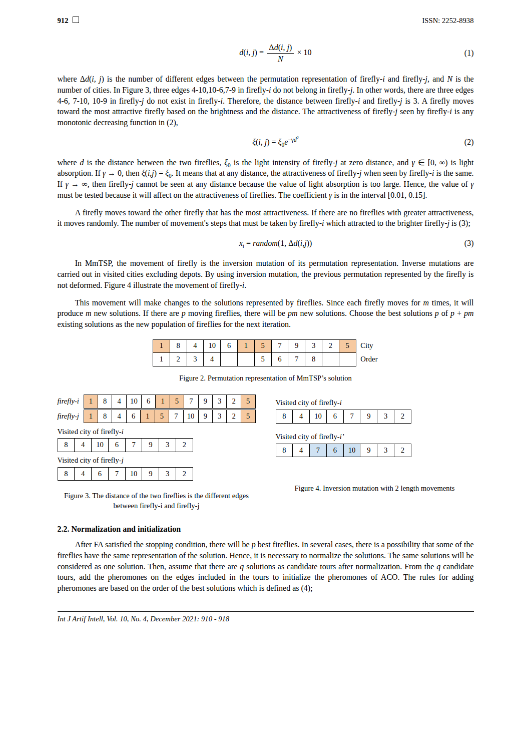912
ISSN: 2252-8938
d(i, j) = Δd(i, j) N × 10
(1)
where Δd(i, j) is the number of different edges between the permutation representation of firefly-i and firefly-j, and N is the number of cities. In Figure 3, three edges 4-10,10-6,7-9 in firefly-i do not belong in firefly-j. In other words, there are three edges 4-6, 7-10, 10-9 in firefly-j do not exist in firefly-i. Therefore, the distance between firefly-i and firefly-j is 3. A firefly moves toward the most attractive firefly based on the brightness and the distance. The attractiveness of firefly-j seen by firefly-i is any monotonic decreasing function in (2),
ξ(i, j) = ξ0e−γd2
(2)
where d is the distance between the two fireflies, ξ0 is the light intensity of firefly-j at zero distance, and γ ∈ [0, ∞) is light absorption. If γ → 0, then ξ(i,j) = ξ0. It means that at any distance, the attractiveness of firefly-j when seen by firefly-i is the same. If γ → ∞, then firefly-j cannot be seen at any distance because the value of light absorption is too large. Hence, the value of γ must be tested because it will affect on the attractiveness of fireflies. The coefficient γ is in the interval [0.01, 0.15].
A firefly moves toward the other firefly that has the most attractiveness. If there are no fireflies with greater attractiveness, it moves randomly. The number of movement's steps that must be taken by firefly-i which attracted to the brighter firefly-j is (3);
xi = random(1, Δd(i,j))
(3)
In MmTSP, the movement of firefly is the inversion mutation of its permutation representation. Inverse mutations are carried out in visited cities excluding depots. By using inversion mutation, the previous permutation represented by the firefly is not deformed. Figure 4 illustrate the movement of firefly-i.
This movement will make changes to the solutions represented by fireflies. Since each firefly moves for m times, it will produce m new solutions. If there are p moving fireflies, there will be pm new solutions. Choose the best solutions p of p + pm existing solutions as the new population of fireflies for the next iteration.
| 1 | 8 | 4 | 10 | 6 | 1 | 5 | 7 | 9 | 3 | 2 | 5 | City |
| 1 | 2 | 3 | 4 | | | 5 | 6 | 7 | 8 | | | Order |
Figure 2. Permutation representation of MmTSP’s solution
firefly-i
| 1 | 8 | 4 | 10 | 6 | 1 | 5 | 7 | 9 | 3 | 2 | 5 |
firefly-j
| 1 | 8 | 4 | 6 | 1 | 5 | 7 | 10 | 9 | 3 | 2 | 5 |
Visited city of firefly-i
| 8 | 4 | 10 | 6 | 7 | 9 | 3 | 2 |
Visited city of firefly-j
| 8 | 4 | 6 | 7 | 10 | 9 | 3 | 2 |
Figure 3. The distance of the two fireflies is the different edges between firefly-i and firefly-j
Visited city of firefly-i
| 8 | 4 | 10 | 6 | 7 | 9 | 3 | 2 |
Visited city of firefly-i’
| 8 | 4 | 7 | 6 | 10 | 9 | 3 | 2 |
Figure 4. Inversion mutation with 2 length movements
2.2. Normalization and initialization
After FA satisfied the stopping condition, there will be p best fireflies. In several cases, there is a possibility that some of the fireflies have the same representation of the solution. Hence, it is necessary to normalize the solutions. The same solutions will be considered as one solution. Then, assume that there are q solutions as candidate tours after normalization. From the q candidate tours, add the pheromones on the edges included in the tours to initialize the pheromones of ACO. The rules for adding pheromones are based on the order of the best solutions which is defined as (4);
Int J Artif Intell, Vol. 10, No. 4, December 2021: 910 - 918